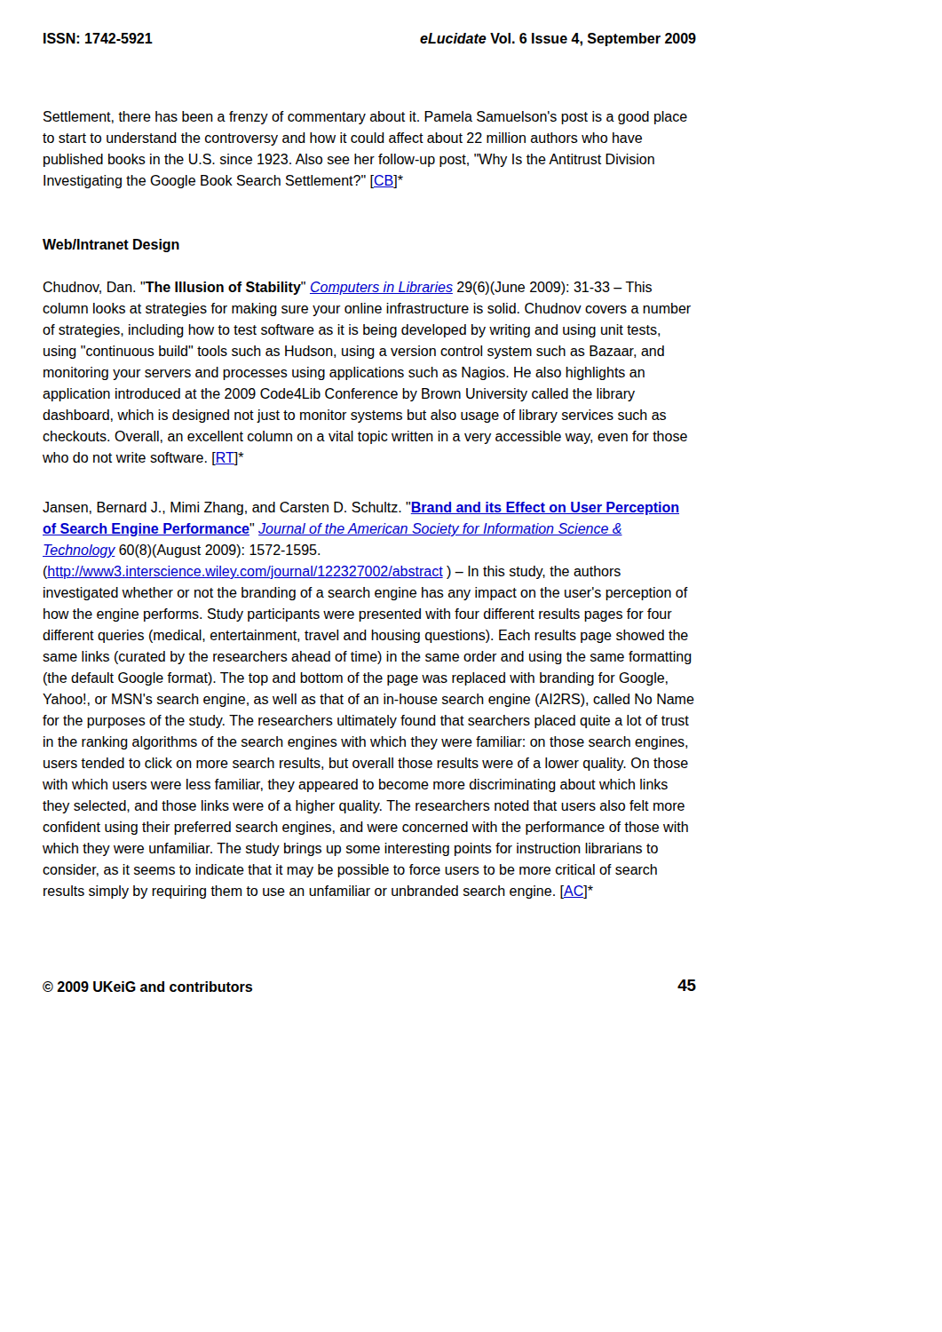ISSN: 1742-5921 eLucidate Vol. 6 Issue 4, September 2009
Settlement, there has been a frenzy of commentary about it. Pamela Samuelson's post is a good place to start to understand the controversy and how it could affect about 22 million authors who have published books in the U.S. since 1923. Also see her follow-up post, "Why Is the Antitrust Division Investigating the Google Book Search Settlement?" [CB]*
Web/Intranet Design
Chudnov, Dan. "The Illusion of Stability" Computers in Libraries 29(6)(June 2009): 31-33 – This column looks at strategies for making sure your online infrastructure is solid. Chudnov covers a number of strategies, including how to test software as it is being developed by writing and using unit tests, using "continuous build" tools such as Hudson, using a version control system such as Bazaar, and monitoring your servers and processes using applications such as Nagios. He also highlights an application introduced at the 2009 Code4Lib Conference by Brown University called the library dashboard, which is designed not just to monitor systems but also usage of library services such as checkouts. Overall, an excellent column on a vital topic written in a very accessible way, even for those who do not write software. [RT]*
Jansen, Bernard J., Mimi Zhang, and Carsten D. Schultz. "Brand and its Effect on User Perception of Search Engine Performance" Journal of the American Society for Information Science & Technology 60(8)(August 2009): 1572-1595. (http://www3.interscience.wiley.com/journal/122327002/abstract ) – In this study, the authors investigated whether or not the branding of a search engine has any impact on the user's perception of how the engine performs. Study participants were presented with four different results pages for four different queries (medical, entertainment, travel and housing questions). Each results page showed the same links (curated by the researchers ahead of time) in the same order and using the same formatting (the default Google format). The top and bottom of the page was replaced with branding for Google, Yahoo!, or MSN's search engine, as well as that of an in-house search engine (AI2RS), called No Name for the purposes of the study. The researchers ultimately found that searchers placed quite a lot of trust in the ranking algorithms of the search engines with which they were familiar: on those search engines, users tended to click on more search results, but overall those results were of a lower quality. On those with which users were less familiar, they appeared to become more discriminating about which links they selected, and those links were of a higher quality. The researchers noted that users also felt more confident using their preferred search engines, and were concerned with the performance of those with which they were unfamiliar. The study brings up some interesting points for instruction librarians to consider, as it seems to indicate that it may be possible to force users to be more critical of search results simply by requiring them to use an unfamiliar or unbranded search engine. [AC]*
© 2009 UKeiG and contributors 45